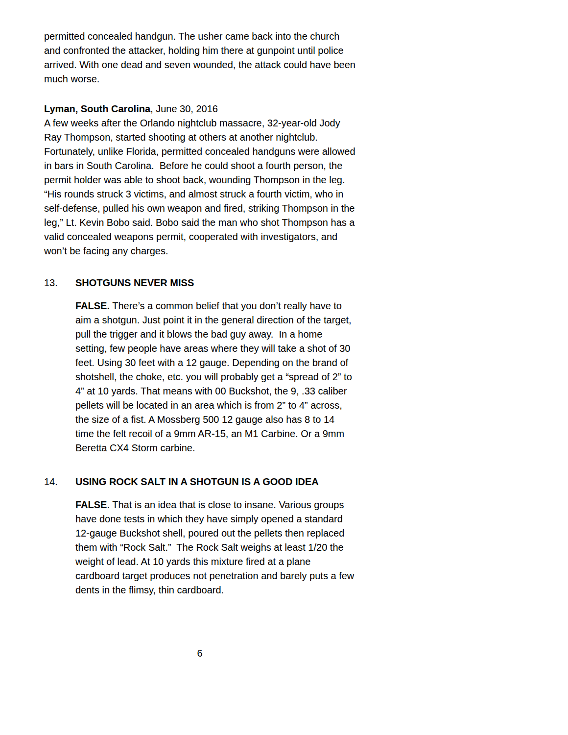permitted concealed handgun. The usher came back into the church and confronted the attacker, holding him there at gunpoint until police arrived. With one dead and seven wounded, the attack could have been much worse.
Lyman, South Carolina
, June 30, 2016
A few weeks after the Orlando nightclub massacre, 32-year-old Jody Ray Thompson, started shooting at others at another nightclub. Fortunately, unlike Florida, permitted concealed handguns were allowed in bars in South Carolina. Before he could shoot a fourth person, the permit holder was able to shoot back, wounding Thompson in the leg.
“His rounds struck 3 victims, and almost struck a fourth victim, who in self-defense, pulled his own weapon and fired, striking Thompson in the leg,” Lt. Kevin Bobo said. Bobo said the man who shot Thompson has a valid concealed weapons permit, cooperated with investigators, and won’t be facing any charges.
13. Shotguns never miss
FALSE. There’s a common belief that you don’t really have to aim a shotgun. Just point it in the general direction of the target, pull the trigger and it blows the bad guy away. In a home setting, few people have areas where they will take a shot of 30 feet. Using 30 feet with a 12 gauge. Depending on the brand of shotshell, the choke, etc. you will probably get a “spread of 2” to 4” at 10 yards. That means with 00 Buckshot, the 9, .33 caliber pellets will be located in an area which is from 2” to 4” across, the size of a fist. A Mossberg 500 12 gauge also has 8 to 14 time the felt recoil of a 9mm AR-15, an M1 Carbine. Or a 9mm Beretta CX4 Storm carbine.
14. Using rock salt in a shotgun is a good idea
FALSE. That is an idea that is close to insane. Various groups have done tests in which they have simply opened a standard 12-gauge Buckshot shell, poured out the pellets then replaced them with “Rock Salt.” The Rock Salt weighs at least 1/20 the weight of lead. At 10 yards this mixture fired at a plane cardboard target produces not penetration and barely puts a few dents in the flimsy, thin cardboard.
6